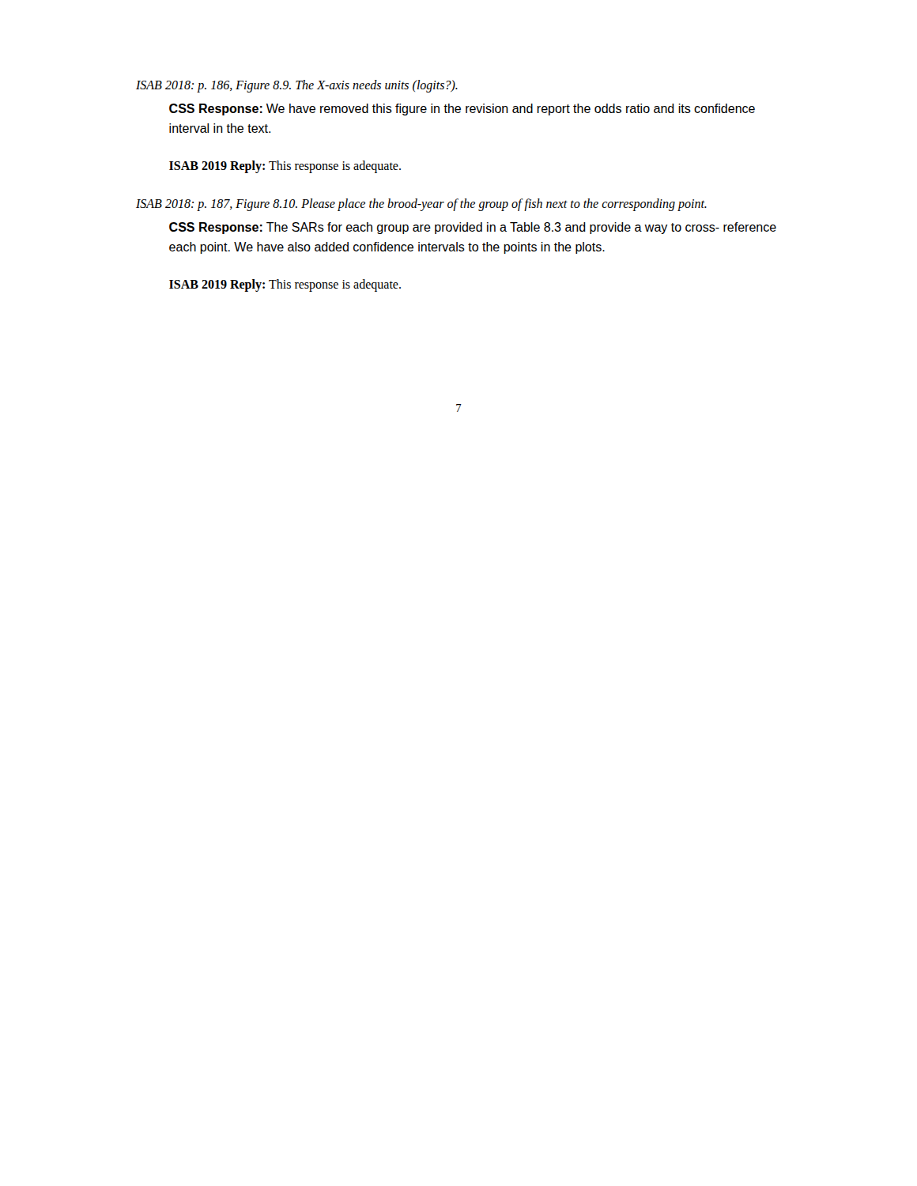ISAB 2018: p. 186, Figure 8.9. The X-axis needs units (logits?).
CSS Response: We have removed this figure in the revision and report the odds ratio and its confidence interval in the text.
ISAB 2019 Reply: This response is adequate.
ISAB 2018: p. 187, Figure 8.10. Please place the brood-year of the group of fish next to the corresponding point.
CSS Response: The SARs for each group are provided in a Table 8.3 and provide a way to cross- reference each point. We have also added confidence intervals to the points in the plots.
ISAB 2019 Reply: This response is adequate.
7